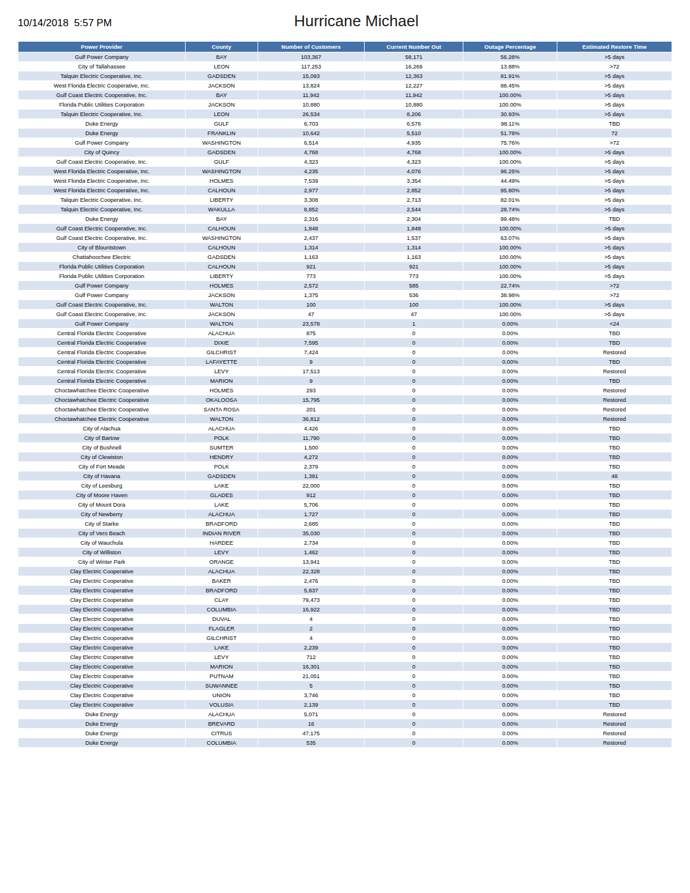10/14/2018 5:57 PM
Hurricane Michael
| Power Provider | County | Number of Customers | Current Number Out | Outage Percentage | Estimated Restore Time |
| --- | --- | --- | --- | --- | --- |
| Gulf Power Company | BAY | 103,367 | 58,171 | 56.28% | >5 days |
| City of Tallahassee | LEON | 117,253 | 16,269 | 13.88% | >72 |
| Talquin Electric Cooperative, Inc. | GADSDEN | 15,093 | 12,363 | 81.91% | >5 days |
| West Florida Electric Cooperative, Inc. | JACKSON | 13,824 | 12,227 | 88.45% | >5 days |
| Gulf Coast Electric Cooperative, Inc. | BAY | 11,942 | 11,942 | 100.00% | >5 days |
| Florida Public Utilities Corporation | JACKSON | 10,880 | 10,880 | 100.00% | >5 days |
| Talquin Electric Cooperative, Inc. | LEON | 26,534 | 8,206 | 30.93% | >5 days |
| Duke Energy | GULF | 6,703 | 6,576 | 98.11% | TBD |
| Duke Energy | FRANKLIN | 10,642 | 5,510 | 51.78% | 72 |
| Gulf Power Company | WASHINGTON | 6,514 | 4,935 | 75.76% | >72 |
| City of Quincy | GADSDEN | 4,768 | 4,768 | 100.00% | >5 days |
| Gulf Coast Electric Cooperative, Inc. | GULF | 4,323 | 4,323 | 100.00% | >5 days |
| West Florida Electric Cooperative, Inc. | WASHINGTON | 4,235 | 4,076 | 96.25% | >5 days |
| West Florida Electric Cooperative, Inc. | HOLMES | 7,539 | 3,354 | 44.49% | >5 days |
| West Florida Electric Cooperative, Inc. | CALHOUN | 2,977 | 2,852 | 95.80% | >5 days |
| Talquin Electric Cooperative, Inc. | LIBERTY | 3,308 | 2,713 | 82.01% | >5 days |
| Talquin Electric Cooperative, Inc. | WAKULLA | 8,852 | 2,544 | 28.74% | >5 days |
| Duke Energy | BAY | 2,316 | 2,304 | 99.48% | TBD |
| Gulf Coast Electric Cooperative, Inc. | CALHOUN | 1,848 | 1,848 | 100.00% | >5 days |
| Gulf Coast Electric Cooperative, Inc. | WASHINGTON | 2,437 | 1,537 | 63.07% | >5 days |
| City of Blountstown | CALHOUN | 1,314 | 1,314 | 100.00% | >5 days |
| Chattahoochee Electric | GADSDEN | 1,163 | 1,163 | 100.00% | >5 days |
| Florida Public Utilities Corporation | CALHOUN | 921 | 921 | 100.00% | >5 days |
| Florida Public Utilities Corporation | LIBERTY | 773 | 773 | 100.00% | >5 days |
| Gulf Power Company | HOLMES | 2,572 | 585 | 22.74% | >72 |
| Gulf Power Company | JACKSON | 1,375 | 536 | 38.98% | >72 |
| Gulf Coast Electric Cooperative, Inc. | WALTON | 100 | 100 | 100.00% | >5 days |
| Gulf Coast Electric Cooperative, Inc. | JACKSON | 47 | 47 | 100.00% | >5 days |
| Gulf Power Company | WALTON | 23,578 | 1 | 0.00% | <24 |
| Central Florida Electric Cooperative | ALACHUA | 875 | 0 | 0.00% | TBD |
| Central Florida Electric Cooperative | DIXIE | 7,595 | 0 | 0.00% | TBD |
| Central Florida Electric Cooperative | GILCHRIST | 7,424 | 0 | 0.00% | Restored |
| Central Florida Electric Cooperative | LAFAYETTE | 9 | 0 | 0.00% | TBD |
| Central Florida Electric Cooperative | LEVY | 17,513 | 0 | 0.00% | Restored |
| Central Florida Electric Cooperative | MARION | 9 | 0 | 0.00% | TBD |
| Choctawhatchee Electric Cooperative | HOLMES | 293 | 0 | 0.00% | Restored |
| Choctawhatchee Electric Cooperative | OKALOOSA | 15,795 | 0 | 0.00% | Restored |
| Choctawhatchee Electric Cooperative | SANTA ROSA | 201 | 0 | 0.00% | Restored |
| Choctawhatchee Electric Cooperative | WALTON | 36,812 | 0 | 0.00% | Restored |
| City of Alachua | ALACHUA | 4,426 | 0 | 0.00% | TBD |
| City of Bartow | POLK | 11,790 | 0 | 0.00% | TBD |
| City of Bushnell | SUMTER | 1,500 | 0 | 0.00% | TBD |
| City of Clewiston | HENDRY | 4,272 | 0 | 0.00% | TBD |
| City of Fort Meade | POLK | 2,379 | 0 | 0.00% | TBD |
| City of Havana | GADSDEN | 1,391 | 0 | 0.00% | 48 |
| City of Leesburg | LAKE | 22,000 | 0 | 0.00% | TBD |
| City of Moore Haven | GLADES | 912 | 0 | 0.00% | TBD |
| City of Mount Dora | LAKE | 5,706 | 0 | 0.00% | TBD |
| City of Newberry | ALACHUA | 1,727 | 0 | 0.00% | TBD |
| City of Starke | BRADFORD | 2,685 | 0 | 0.00% | TBD |
| City of Vero Beach | INDIAN RIVER | 35,030 | 0 | 0.00% | TBD |
| City of Wauchula | HARDEE | 2,734 | 0 | 0.00% | TBD |
| City of Williston | LEVY | 1,462 | 0 | 0.00% | TBD |
| City of Winter Park | ORANGE | 13,941 | 0 | 0.00% | TBD |
| Clay Electric Cooperative | ALACHUA | 22,328 | 0 | 0.00% | TBD |
| Clay Electric Cooperative | BAKER | 2,476 | 0 | 0.00% | TBD |
| Clay Electric Cooperative | BRADFORD | 5,837 | 0 | 0.00% | TBD |
| Clay Electric Cooperative | CLAY | 79,473 | 0 | 0.00% | TBD |
| Clay Electric Cooperative | COLUMBIA | 16,922 | 0 | 0.00% | TBD |
| Clay Electric Cooperative | DUVAL | 4 | 0 | 0.00% | TBD |
| Clay Electric Cooperative | FLAGLER | 2 | 0 | 0.00% | TBD |
| Clay Electric Cooperative | GILCHRIST | 4 | 0 | 0.00% | TBD |
| Clay Electric Cooperative | LAKE | 2,239 | 0 | 0.00% | TBD |
| Clay Electric Cooperative | LEVY | 712 | 0 | 0.00% | TBD |
| Clay Electric Cooperative | MARION | 16,301 | 0 | 0.00% | TBD |
| Clay Electric Cooperative | PUTNAM | 21,051 | 0 | 0.00% | TBD |
| Clay Electric Cooperative | SUWANNEE | 5 | 0 | 0.00% | TBD |
| Clay Electric Cooperative | UNION | 3,746 | 0 | 0.00% | TBD |
| Clay Electric Cooperative | VOLUSIA | 2,139 | 0 | 0.00% | TBD |
| Duke Energy | ALACHUA | 5,071 | 0 | 0.00% | Restored |
| Duke Energy | BREVARD | 16 | 0 | 0.00% | Restored |
| Duke Energy | CITRUS | 47,175 | 0 | 0.00% | Restored |
| Duke Energy | COLUMBIA | 535 | 0 | 0.00% | Restored |